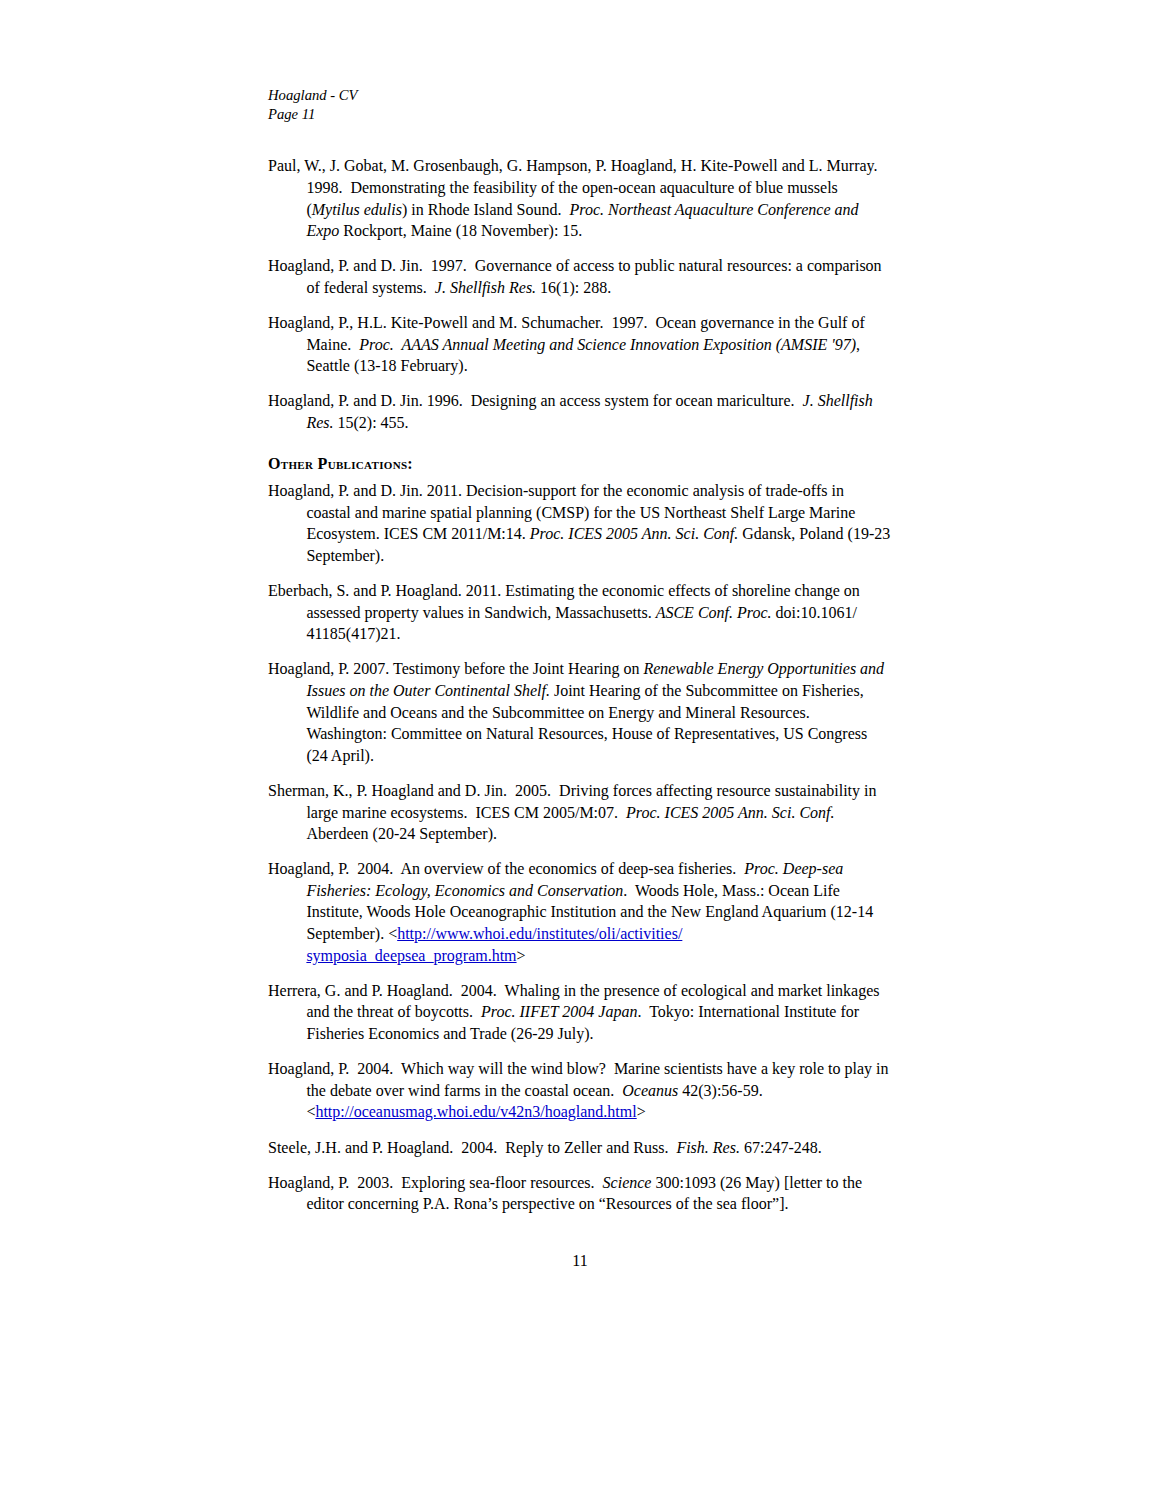Hoagland - CV
Page 11
Paul, W., J. Gobat, M. Grosenbaugh, G. Hampson, P. Hoagland, H. Kite-Powell and L. Murray. 1998. Demonstrating the feasibility of the open-ocean aquaculture of blue mussels (Mytilus edulis) in Rhode Island Sound. Proc. Northeast Aquaculture Conference and Expo Rockport, Maine (18 November): 15.
Hoagland, P. and D. Jin. 1997. Governance of access to public natural resources: a comparison of federal systems. J. Shellfish Res. 16(1): 288.
Hoagland, P., H.L. Kite-Powell and M. Schumacher. 1997. Ocean governance in the Gulf of Maine. Proc. AAAS Annual Meeting and Science Innovation Exposition (AMSIE '97), Seattle (13-18 February).
Hoagland, P. and D. Jin. 1996. Designing an access system for ocean mariculture. J. Shellfish Res. 15(2): 455.
Other Publications:
Hoagland, P. and D. Jin. 2011. Decision-support for the economic analysis of trade-offs in coastal and marine spatial planning (CMSP) for the US Northeast Shelf Large Marine Ecosystem. ICES CM 2011/M:14. Proc. ICES 2005 Ann. Sci. Conf. Gdansk, Poland (19-23 September).
Eberbach, S. and P. Hoagland. 2011. Estimating the economic effects of shoreline change on assessed property values in Sandwich, Massachusetts. ASCE Conf. Proc. doi:10.1061/ 41185(417)21.
Hoagland, P. 2007. Testimony before the Joint Hearing on Renewable Energy Opportunities and Issues on the Outer Continental Shelf. Joint Hearing of the Subcommittee on Fisheries, Wildlife and Oceans and the Subcommittee on Energy and Mineral Resources. Washington: Committee on Natural Resources, House of Representatives, US Congress (24 April).
Sherman, K., P. Hoagland and D. Jin. 2005. Driving forces affecting resource sustainability in large marine ecosystems. ICES CM 2005/M:07. Proc. ICES 2005 Ann. Sci. Conf. Aberdeen (20-24 September).
Hoagland, P. 2004. An overview of the economics of deep-sea fisheries. Proc. Deep-sea Fisheries: Ecology, Economics and Conservation. Woods Hole, Mass.: Ocean Life Institute, Woods Hole Oceanographic Institution and the New England Aquarium (12-14 September). <http://www.whoi.edu/institutes/oli/activities/ symposia_deepsea_program.htm>
Herrera, G. and P. Hoagland. 2004. Whaling in the presence of ecological and market linkages and the threat of boycotts. Proc. IIFET 2004 Japan. Tokyo: International Institute for Fisheries Economics and Trade (26-29 July).
Hoagland, P. 2004. Which way will the wind blow? Marine scientists have a key role to play in the debate over wind farms in the coastal ocean. Oceanus 42(3):56-59. <http://oceanusmag.whoi.edu/v42n3/hoagland.html>
Steele, J.H. and P. Hoagland. 2004. Reply to Zeller and Russ. Fish. Res. 67:247-248.
Hoagland, P. 2003. Exploring sea-floor resources. Science 300:1093 (26 May) [letter to the editor concerning P.A. Rona’s perspective on “Resources of the sea floor”].
11